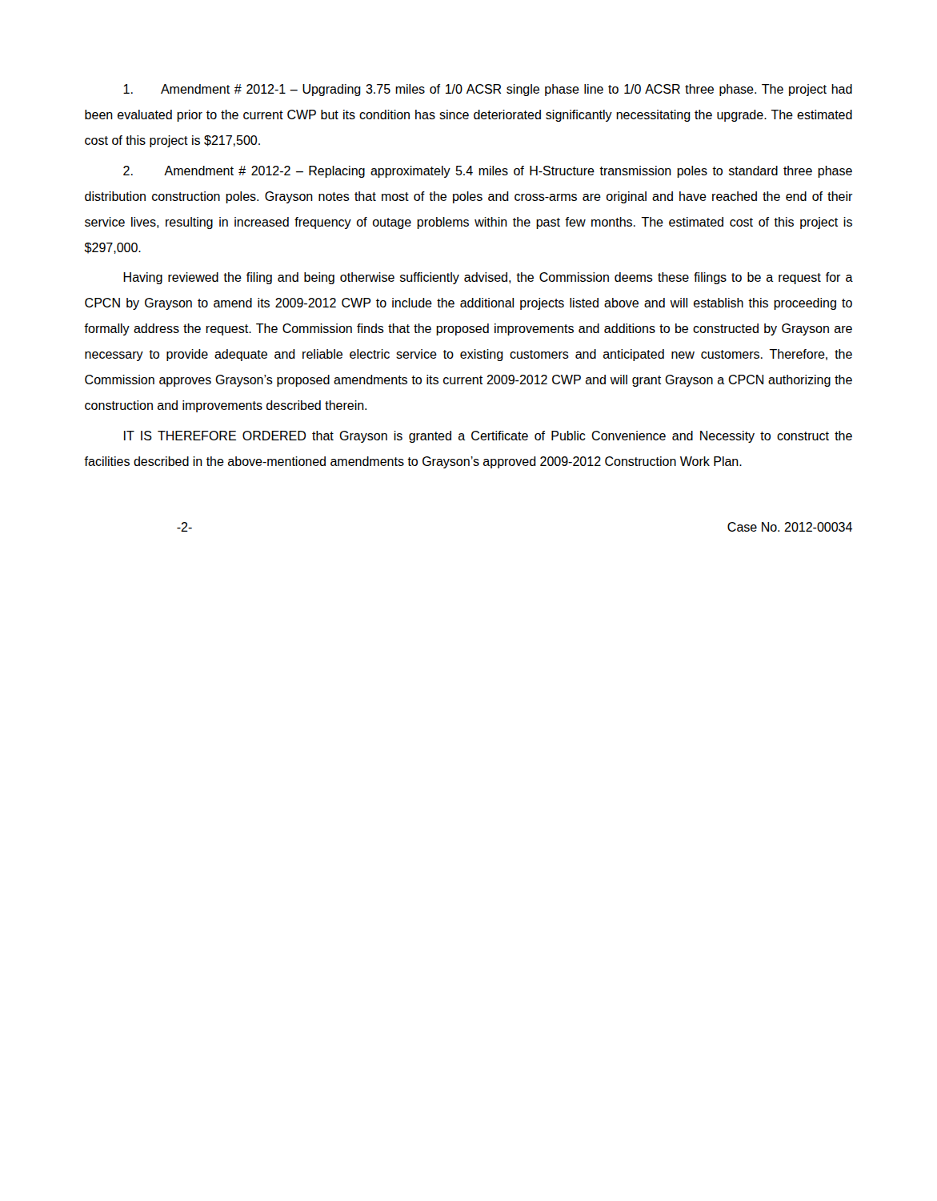1. Amendment # 2012-1 – Upgrading 3.75 miles of 1/0 ACSR single phase line to 1/0 ACSR three phase. The project had been evaluated prior to the current CWP but its condition has since deteriorated significantly necessitating the upgrade. The estimated cost of this project is $217,500.
2. Amendment # 2012-2 – Replacing approximately 5.4 miles of H-Structure transmission poles to standard three phase distribution construction poles. Grayson notes that most of the poles and cross-arms are original and have reached the end of their service lives, resulting in increased frequency of outage problems within the past few months. The estimated cost of this project is $297,000.
Having reviewed the filing and being otherwise sufficiently advised, the Commission deems these filings to be a request for a CPCN by Grayson to amend its 2009-2012 CWP to include the additional projects listed above and will establish this proceeding to formally address the request. The Commission finds that the proposed improvements and additions to be constructed by Grayson are necessary to provide adequate and reliable electric service to existing customers and anticipated new customers. Therefore, the Commission approves Grayson’s proposed amendments to its current 2009-2012 CWP and will grant Grayson a CPCN authorizing the construction and improvements described therein.
IT IS THEREFORE ORDERED that Grayson is granted a Certificate of Public Convenience and Necessity to construct the facilities described in the above-mentioned amendments to Grayson’s approved 2009-2012 Construction Work Plan.
-2- Case No. 2012-00034